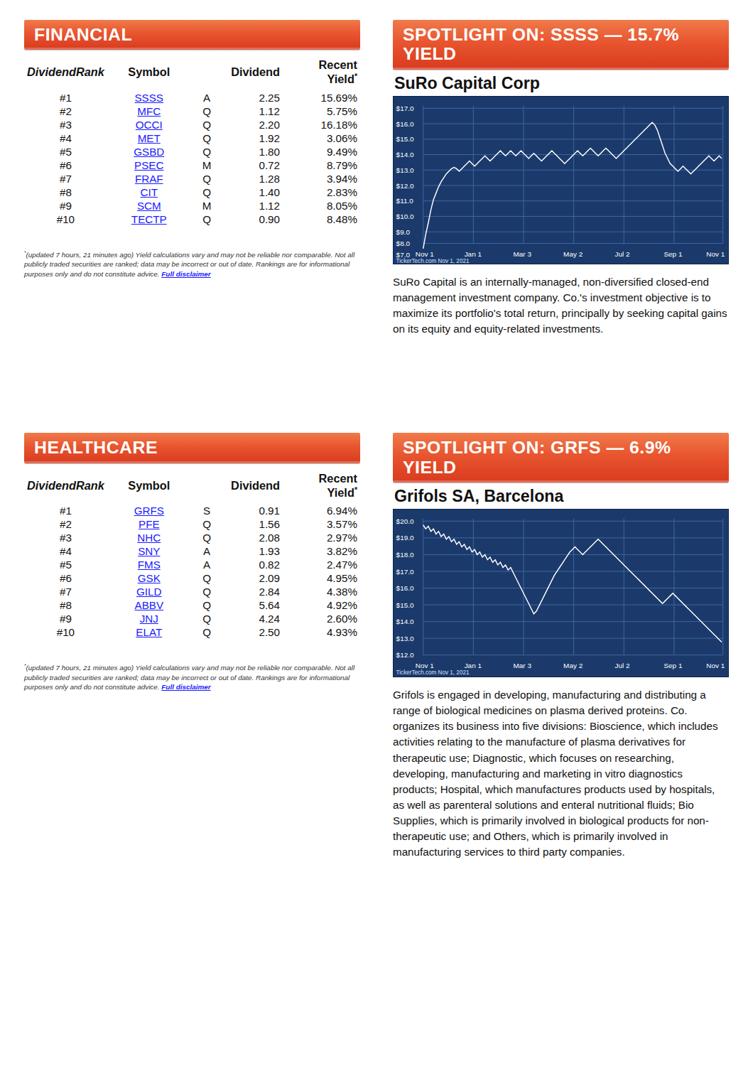FINANCIAL
| DividendRank | Symbol | | Dividend | Recent Yield * |
| --- | --- | --- | --- | --- |
| #1 | SSSS | A | 2.25 | 15.69% |
| #2 | MFC | Q | 1.12 | 5.75% |
| #3 | OCCI | Q | 2.20 | 16.18% |
| #4 | MET | Q | 1.92 | 3.06% |
| #5 | GSBD | Q | 1.80 | 9.49% |
| #6 | PSEC | M | 0.72 | 8.79% |
| #7 | FRAF | Q | 1.28 | 3.94% |
| #8 | CIT | Q | 1.40 | 2.83% |
| #9 | SCM | M | 1.12 | 8.05% |
| #10 | TECTP | Q | 0.90 | 8.48% |
*(updated 7 hours, 21 minutes ago) Yield calculations vary and may not be reliable nor comparable. Not all publicly traded securities are ranked; data may be incorrect or out of date. Rankings are for informational purposes only and do not constitute advice. Full disclaimer
SPOTLIGHT ON: SSSS — 15.7% YIELD
SuRo Capital Corp
$17.0 $16.0 $15.0 $14.0 $13.0 $12.0 $11.0 $10.0 $9.0 $8.0 $7.0 Nov 1 Jan 1 Mar 3 May 2 Jul 2 Sep 1 Nov 1 TickerTech.com Nov 1, 2021
SuRo Capital is an internally-managed, non-diversified closed-end management investment company. Co.'s investment objective is to maximize its portfolio's total return, principally by seeking capital gains on its equity and equity-related investments.
HEALTHCARE
| DividendRank | Symbol | | Dividend | Recent Yield * |
| --- | --- | --- | --- | --- |
| #1 | GRFS | S | 0.91 | 6.94% |
| #2 | PFE | Q | 1.56 | 3.57% |
| #3 | NHC | Q | 2.08 | 2.97% |
| #4 | SNY | A | 1.93 | 3.82% |
| #5 | FMS | A | 0.82 | 2.47% |
| #6 | GSK | Q | 2.09 | 4.95% |
| #7 | GILD | Q | 2.84 | 4.38% |
| #8 | ABBV | Q | 5.64 | 4.92% |
| #9 | JNJ | Q | 4.24 | 2.60% |
| #10 | ELAT | Q | 2.50 | 4.93% |
*(updated 7 hours, 21 minutes ago) Yield calculations vary and may not be reliable nor comparable. Not all publicly traded securities are ranked; data may be incorrect or out of date. Rankings are for informational purposes only and do not constitute advice. Full disclaimer
SPOTLIGHT ON: GRFS — 6.9% YIELD
Grifols SA, Barcelona
$20.0 $19.0 $18.0 $17.0 $16.0 $15.0 $14.0 $13.0 $12.0 Nov 1 Jan 1 Mar 3 May 2 Jul 2 Sep 1 Nov 1 TickerTech.com Nov 1, 2021
Grifols is engaged in developing, manufacturing and distributing a range of biological medicines on plasma derived proteins. Co. organizes its business into five divisions: Bioscience, which includes activities relating to the manufacture of plasma derivatives for therapeutic use; Diagnostic, which focuses on researching, developing, manufacturing and marketing in vitro diagnostics products; Hospital, which manufactures products used by hospitals, as well as parenteral solutions and enteral nutritional fluids; Bio Supplies, which is primarily involved in biological products for non-therapeutic use; and Others, which is primarily involved in manufacturing services to third party companies.